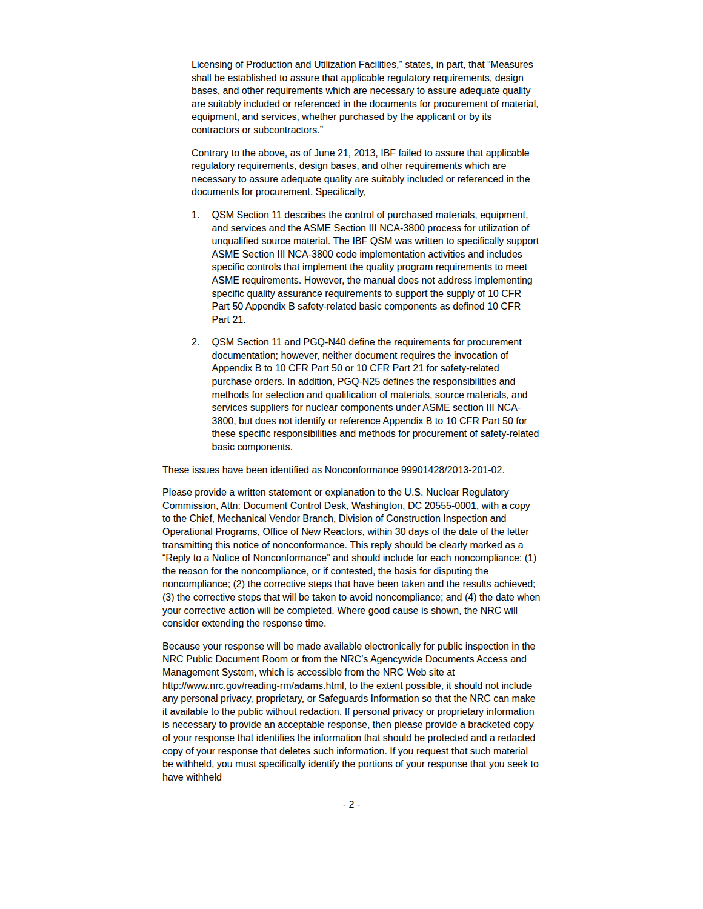Licensing of Production and Utilization Facilities,” states, in part, that “Measures shall be established to assure that applicable regulatory requirements, design bases, and other requirements which are necessary to assure adequate quality are suitably included or referenced in the documents for procurement of material, equipment, and services, whether purchased by the applicant or by its contractors or subcontractors.”
Contrary to the above, as of June 21, 2013, IBF failed to assure that applicable regulatory requirements, design bases, and other requirements which are necessary to assure adequate quality are suitably included or referenced in the documents for procurement. Specifically,
1. QSM Section 11 describes the control of purchased materials, equipment, and services and the ASME Section III NCA-3800 process for utilization of unqualified source material. The IBF QSM was written to specifically support ASME Section III NCA-3800 code implementation activities and includes specific controls that implement the quality program requirements to meet ASME requirements. However, the manual does not address implementing specific quality assurance requirements to support the supply of 10 CFR Part 50 Appendix B safety-related basic components as defined 10 CFR Part 21.
2. QSM Section 11 and PGQ-N40 define the requirements for procurement documentation; however, neither document requires the invocation of Appendix B to 10 CFR Part 50 or 10 CFR Part 21 for safety-related purchase orders. In addition, PGQ-N25 defines the responsibilities and methods for selection and qualification of materials, source materials, and services suppliers for nuclear components under ASME section III NCA-3800, but does not identify or reference Appendix B to 10 CFR Part 50 for these specific responsibilities and methods for procurement of safety-related basic components.
These issues have been identified as Nonconformance 99901428/2013-201-02.
Please provide a written statement or explanation to the U.S. Nuclear Regulatory Commission, Attn: Document Control Desk, Washington, DC 20555-0001, with a copy to the Chief, Mechanical Vendor Branch, Division of Construction Inspection and Operational Programs, Office of New Reactors, within 30 days of the date of the letter transmitting this notice of nonconformance. This reply should be clearly marked as a “Reply to a Notice of Nonconformance” and should include for each noncompliance: (1) the reason for the noncompliance, or if contested, the basis for disputing the noncompliance; (2) the corrective steps that have been taken and the results achieved; (3) the corrective steps that will be taken to avoid noncompliance; and (4) the date when your corrective action will be completed. Where good cause is shown, the NRC will consider extending the response time.
Because your response will be made available electronically for public inspection in the NRC Public Document Room or from the NRC’s Agencywide Documents Access and Management System, which is accessible from the NRC Web site at http://www.nrc.gov/reading-rm/adams.html, to the extent possible, it should not include any personal privacy, proprietary, or Safeguards Information so that the NRC can make it available to the public without redaction. If personal privacy or proprietary information is necessary to provide an acceptable response, then please provide a bracketed copy of your response that identifies the information that should be protected and a redacted copy of your response that deletes such information. If you request that such material be withheld, you must specifically identify the portions of your response that you seek to have withheld
- 2 -